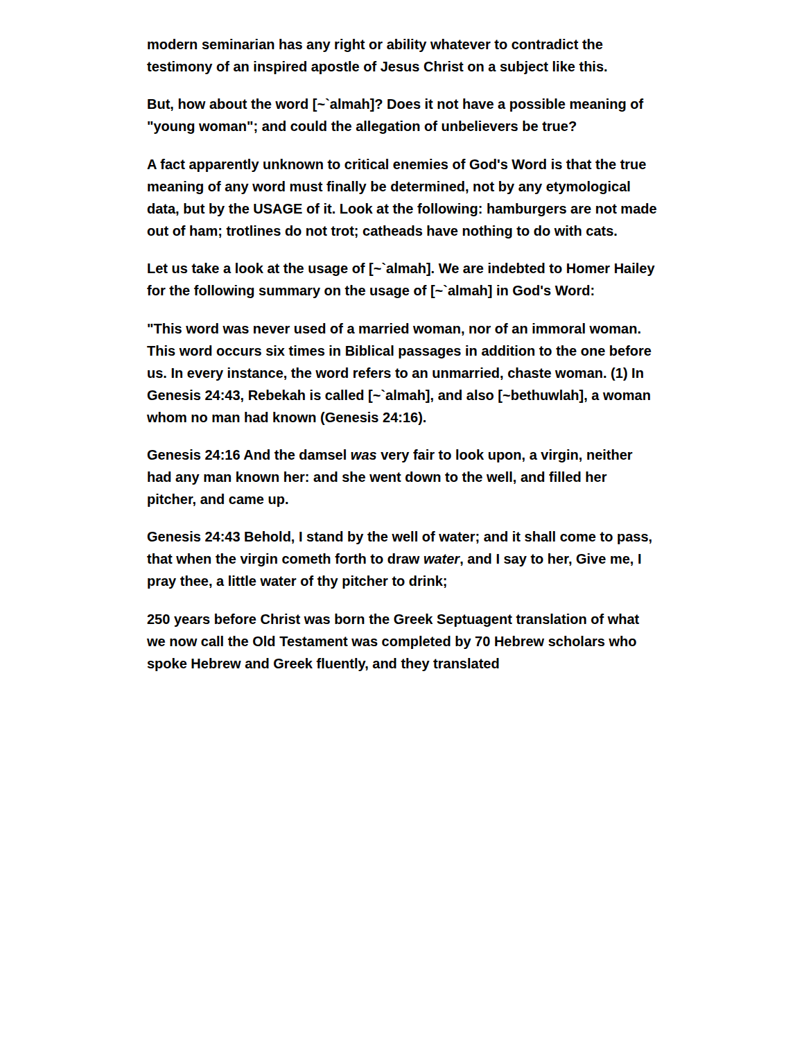modern seminarian has any right or ability whatever to contradict the testimony of an inspired apostle of Jesus Christ on a subject like this.
But, how about the word [~`almah]? Does it not have a possible meaning of "young woman"; and could the allegation of unbelievers be true?
A fact apparently unknown to critical enemies of God's Word is that the true meaning of any word must finally be determined, not by any etymological data, but by the USAGE of it. Look at the following: hamburgers are not made out of ham; trotlines do not trot; catheads have nothing to do with cats.
Let us take a look at the usage of [~`almah]. We are indebted to Homer Hailey for the following summary on the usage of [~`almah] in God's Word:
"This word was never used of a married woman, nor of an immoral woman. This word occurs six times in Biblical passages in addition to the one before us. In every instance, the word refers to an unmarried, chaste woman. (1) In Genesis 24:43, Rebekah is called [~`almah], and also [~bethuwlah], a woman whom no man had known (Genesis 24:16).
Genesis 24:16 And the damsel was very fair to look upon, a virgin, neither had any man known her: and she went down to the well, and filled her pitcher, and came up.
Genesis 24:43 Behold, I stand by the well of water; and it shall come to pass, that when the virgin cometh forth to draw water, and I say to her, Give me, I pray thee, a little water of thy pitcher to drink;
250 years before Christ was born the Greek Septuagent translation of what we now call the Old Testament was completed by 70 Hebrew scholars who spoke Hebrew and Greek fluently, and they translated